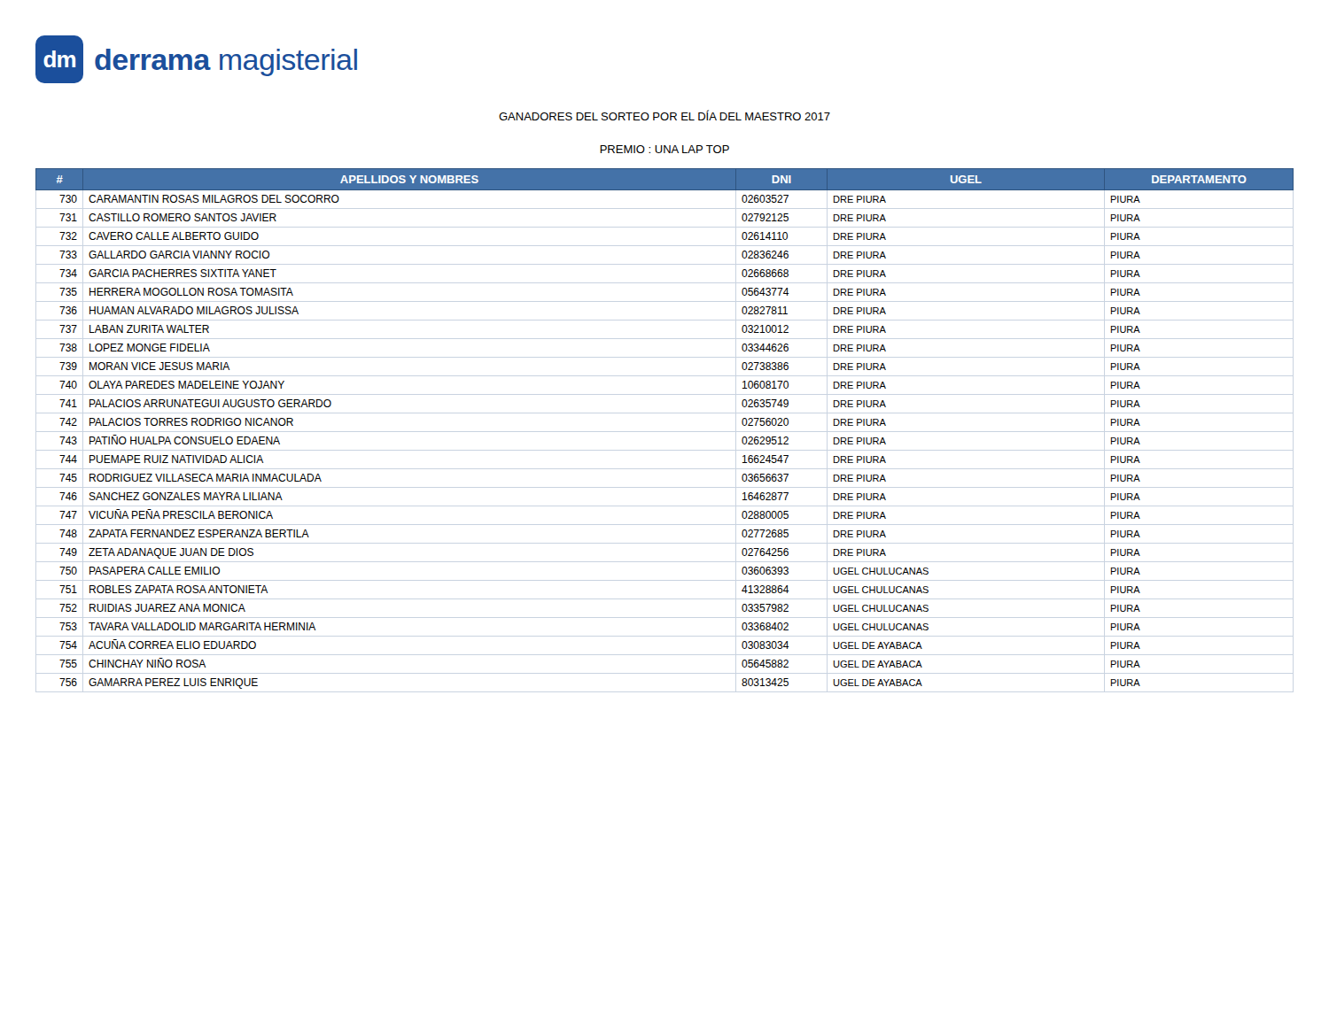dm
derrama magisterial
GANADORES DEL SORTEO POR EL DÍA DEL MAESTRO 2017
PREMIO : UNA LAP TOP
| # | APELLIDOS Y NOMBRES | DNI | UGEL | DEPARTAMENTO |
| --- | --- | --- | --- | --- |
| 730 | CARAMANTIN ROSAS MILAGROS DEL SOCORRO | 02603527 | DRE PIURA | PIURA |
| 731 | CASTILLO ROMERO SANTOS JAVIER | 02792125 | DRE PIURA | PIURA |
| 732 | CAVERO CALLE ALBERTO GUIDO | 02614110 | DRE PIURA | PIURA |
| 733 | GALLARDO GARCIA VIANNY ROCIO | 02836246 | DRE PIURA | PIURA |
| 734 | GARCIA PACHERRES SIXTITA YANET | 02668668 | DRE PIURA | PIURA |
| 735 | HERRERA MOGOLLON ROSA TOMASITA | 05643774 | DRE PIURA | PIURA |
| 736 | HUAMAN ALVARADO MILAGROS JULISSA | 02827811 | DRE PIURA | PIURA |
| 737 | LABAN ZURITA WALTER | 03210012 | DRE PIURA | PIURA |
| 738 | LOPEZ MONGE FIDELIA | 03344626 | DRE PIURA | PIURA |
| 739 | MORAN VICE JESUS MARIA | 02738386 | DRE PIURA | PIURA |
| 740 | OLAYA PAREDES MADELEINE YOJANY | 10608170 | DRE PIURA | PIURA |
| 741 | PALACIOS ARRUNATEGUI AUGUSTO GERARDO | 02635749 | DRE PIURA | PIURA |
| 742 | PALACIOS TORRES RODRIGO NICANOR | 02756020 | DRE PIURA | PIURA |
| 743 | PATIÑO HUALPA CONSUELO EDAENA | 02629512 | DRE PIURA | PIURA |
| 744 | PUEMAPE RUIZ NATIVIDAD ALICIA | 16624547 | DRE PIURA | PIURA |
| 745 | RODRIGUEZ VILLASECA MARIA INMACULADA | 03656637 | DRE PIURA | PIURA |
| 746 | SANCHEZ GONZALES MAYRA LILIANA | 16462877 | DRE PIURA | PIURA |
| 747 | VICUÑA PEÑA PRESCILA BERONICA | 02880005 | DRE PIURA | PIURA |
| 748 | ZAPATA FERNANDEZ ESPERANZA BERTILA | 02772685 | DRE PIURA | PIURA |
| 749 | ZETA ADANAQUE JUAN DE DIOS | 02764256 | DRE PIURA | PIURA |
| 750 | PASAPERA CALLE EMILIO | 03606393 | UGEL CHULUCANAS | PIURA |
| 751 | ROBLES ZAPATA ROSA ANTONIETA | 41328864 | UGEL CHULUCANAS | PIURA |
| 752 | RUIDIAS JUAREZ ANA MONICA | 03357982 | UGEL CHULUCANAS | PIURA |
| 753 | TAVARA VALLADOLID MARGARITA HERMINIA | 03368402 | UGEL CHULUCANAS | PIURA |
| 754 | ACUÑA CORREA ELIO EDUARDO | 03083034 | UGEL DE AYABACA | PIURA |
| 755 | CHINCHAY NIÑO ROSA | 05645882 | UGEL DE AYABACA | PIURA |
| 756 | GAMARRA PEREZ LUIS ENRIQUE | 80313425 | UGEL DE AYABACA | PIURA |